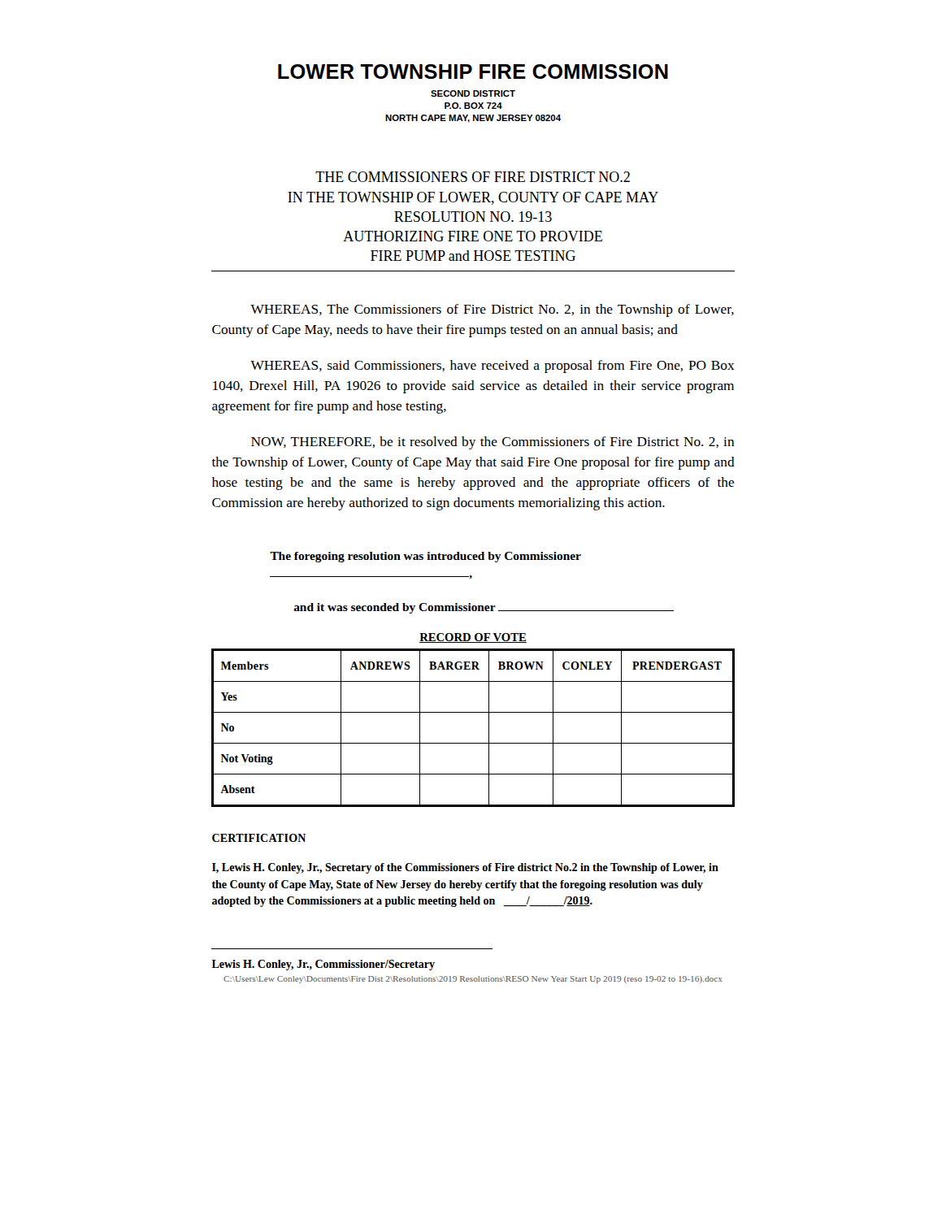LOWER TOWNSHIP FIRE COMMISSION
SECOND DISTRICT
P.O. BOX 724
NORTH CAPE MAY, NEW JERSEY 08204
THE COMMISSIONERS OF FIRE DISTRICT NO.2
IN THE TOWNSHIP OF LOWER, COUNTY OF CAPE MAY
RESOLUTION NO. 19-13
AUTHORIZING FIRE ONE TO PROVIDE
FIRE PUMP and HOSE TESTING
WHEREAS, The Commissioners of Fire District No. 2, in the Township of Lower, County of Cape May, needs to have their fire pumps tested on an annual basis; and
WHEREAS, said Commissioners, have received a proposal from Fire One, PO Box 1040, Drexel Hill, PA 19026 to provide said service as detailed in their service program agreement for fire pump and hose testing,
NOW, THEREFORE, be it resolved by the Commissioners of Fire District No. 2, in the Township of Lower, County of Cape May that said Fire One proposal for fire pump and hose testing be and the same is hereby approved and the appropriate officers of the Commission are hereby authorized to sign documents memorializing this action.
The foregoing resolution was introduced by Commissioner ,
and it was seconded by Commissioner
RECORD OF VOTE
| Members | ANDREWS | BARGER | BROWN | CONLEY | PRENDERGAST |
| --- | --- | --- | --- | --- | --- |
| Yes | | | | | |
| No | | | | | |
| Not Voting | | | | | |
| Absent | | | | | |
CERTIFICATION
I, Lewis H. Conley, Jr., Secretary of the Commissioners of Fire district No.2 in the Township of Lower, in the County of Cape May, State of New Jersey do hereby certify that the foregoing resolution was duly adopted by the Commissioners at a public meeting held on ____/______/2019.
Lewis H. Conley, Jr., Commissioner/Secretary
C:\Users\Lew Conley\Documents\Fire Dist 2\Resolutions\2019 Resolutions\RESO New Year Start Up 2019 (reso 19-02 to 19-16).docx